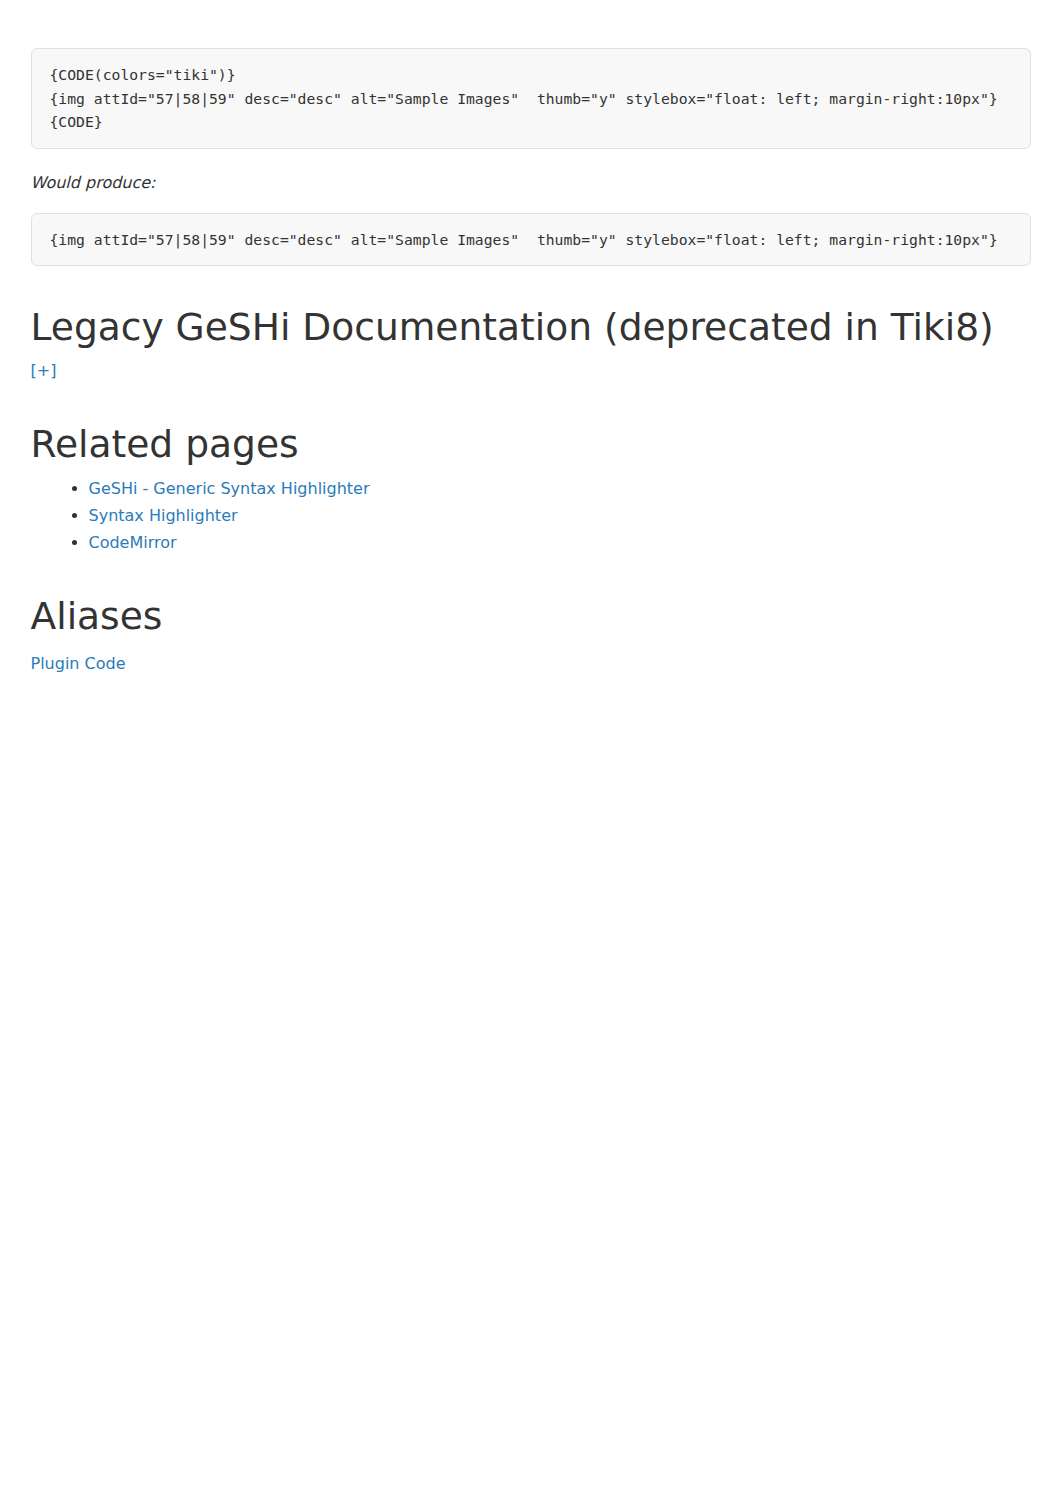{CODE(colors="tiki")}
{img attId="57|58|59" desc="desc" alt="Sample Images"  thumb="y" stylebox="float: left; margin-right:10px"}
{CODE}
Would produce:
{img attId="57|58|59" desc="desc" alt="Sample Images"  thumb="y" stylebox="float: left; margin-right:10px"}
Legacy GeSHi Documentation (deprecated in Tiki8)
[+]
Related pages
GeSHi - Generic Syntax Highlighter
Syntax Highlighter
CodeMirror
Aliases
Plugin Code